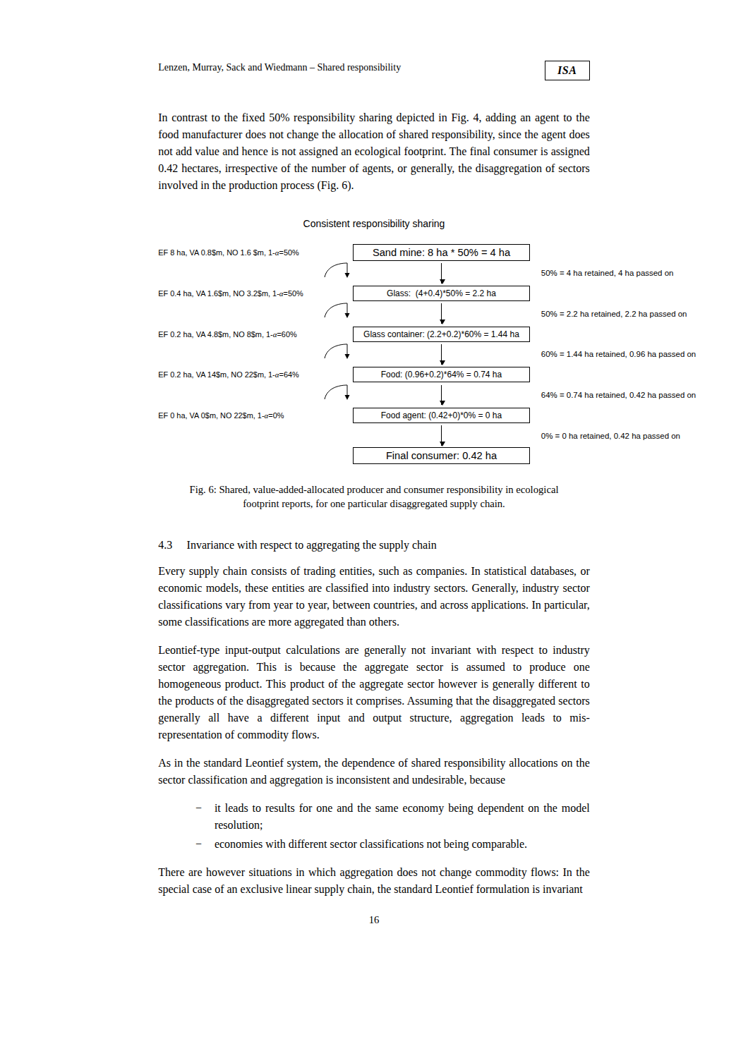Lenzen, Murray, Sack and Wiedmann – Shared responsibility
ISA
In contrast to the fixed 50% responsibility sharing depicted in Fig. 4, adding an agent to the food manufacturer does not change the allocation of shared responsibility, since the agent does not add value and hence is not assigned an ecological footprint. The final consumer is assigned 0.42 hectares, irrespective of the number of agents, or generally, the disaggregation of sectors involved in the production process (Fig. 6).
Consistent responsibility sharing
EF 8 ha, VA 0.8$m, NO 1.6 $m, 1-α=50%
Sand mine: 8 ha * 50% = 4 ha
50% = 4 ha retained, 4 ha passed on
EF 0.4 ha, VA 1.6$m, NO 3.2$m, 1-α=50%
Glass: (4+0.4)*50% = 2.2 ha
50% = 2.2 ha retained, 2.2 ha passed on
EF 0.2 ha, VA 4.8$m, NO 8$m, 1-α=60%
Glass container: (2.2+0.2)*60% = 1.44 ha
60% = 1.44 ha retained, 0.96 ha passed on
EF 0.2 ha, VA 14$m, NO 22$m, 1-α=64%
Food: (0.96+0.2)*64% = 0.74 ha
64% = 0.74 ha retained, 0.42 ha passed on
EF 0 ha, VA 0$m, NO 22$m, 1-α=0%
Food agent: (0.42+0)*0% = 0 ha
0% = 0 ha retained, 0.42 ha passed on
Final consumer: 0.42 ha
Fig. 6: Shared, value-added-allocated producer and consumer responsibility in ecological footprint reports, for one particular disaggregated supply chain.
4.3 Invariance with respect to aggregating the supply chain
Every supply chain consists of trading entities, such as companies. In statistical databases, or economic models, these entities are classified into industry sectors. Generally, industry sector classifications vary from year to year, between countries, and across applications. In particular, some classifications are more aggregated than others.
Leontief-type input-output calculations are generally not invariant with respect to industry sector aggregation. This is because the aggregate sector is assumed to produce one homogeneous product. This product of the aggregate sector however is generally different to the products of the disaggregated sectors it comprises. Assuming that the disaggregated sectors generally all have a different input and output structure, aggregation leads to mis-representation of commodity flows.
As in the standard Leontief system, the dependence of shared responsibility allocations on the sector classification and aggregation is inconsistent and undesirable, because
it leads to results for one and the same economy being dependent on the model resolution;
economies with different sector classifications not being comparable.
There are however situations in which aggregation does not change commodity flows: In the special case of an exclusive linear supply chain, the standard Leontief formulation is invariant
16